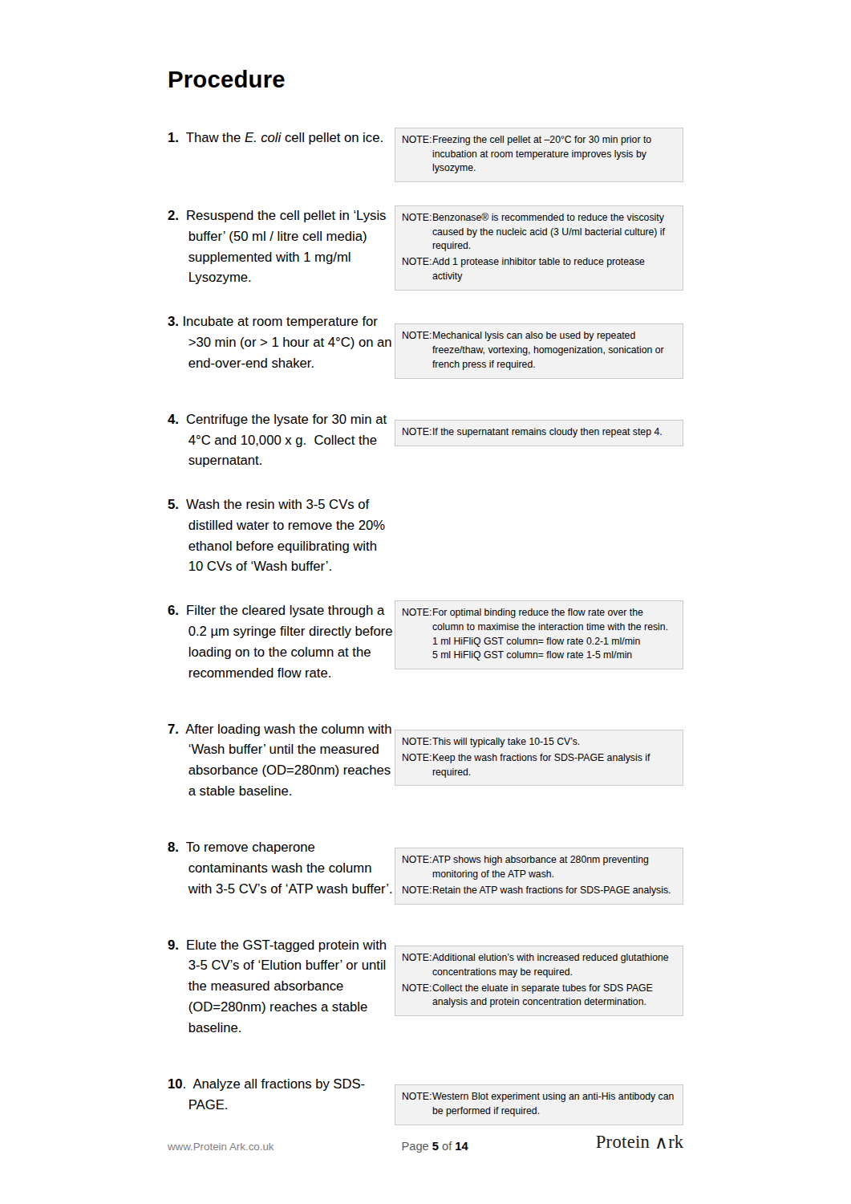Procedure
| 1. Thaw the E. coli cell pellet on ice. | NOTE: Freezing the cell pellet at –20°C for 30 min prior to incubation at room temperature improves lysis by lysozyme. |
| 2. Resuspend the cell pellet in ‘Lysis buffer’ (50 ml / litre cell media) supplemented with 1 mg/ml Lysozyme. | NOTE: Benzonase® is recommended to reduce the viscosity caused by the nucleic acid (3 U/ml bacterial culture) if required. NOTE: Add 1 protease inhibitor table to reduce protease activity |
| 3. Incubate at room temperature for >30 min (or > 1 hour at 4°C) on an end-over-end shaker. | NOTE: Mechanical lysis can also be used by repeated freeze/thaw, vortexing, homogenization, sonication or french press if required. |
| 4. Centrifuge the lysate for 30 min at 4°C and 10,000 x g. Collect the supernatant. | NOTE: If the supernatant remains cloudy then repeat step 4. |
| 5. Wash the resin with 3-5 CVs of distilled water to remove the 20% ethanol before equilibrating with 10 CVs of ‘Wash buffer’. | |
| 6. Filter the cleared lysate through a 0.2 µm syringe filter directly before loading on to the column at the recommended flow rate. | NOTE: For optimal binding reduce the flow rate over the column to maximise the interaction time with the resin. 1 ml HiFliQ GST column= flow rate 0.2-1 ml/min 5 ml HiFliQ GST column= flow rate 1-5 ml/min |
| 7. After loading wash the column with ‘Wash buffer’ until the measured absorbance (OD=280nm) reaches a stable baseline. | NOTE: This will typically take 10-15 CV’s. NOTE: Keep the wash fractions for SDS-PAGE analysis if required. |
| 8. To remove chaperone contaminants wash the column with 3-5 CV’s of ‘ATP wash buffer’. | NOTE: ATP shows high absorbance at 280nm preventing monitoring of the ATP wash. NOTE: Retain the ATP wash fractions for SDS-PAGE analysis. |
| 9. Elute the GST-tagged protein with 3-5 CV’s of ‘Elution buffer’ or until the measured absorbance (OD=280nm) reaches a stable baseline. | NOTE: Additional elution’s with increased reduced glutathione concentrations may be required. NOTE: Collect the eluate in separate tubes for SDS PAGE analysis and protein concentration determination. |
| 10 . Analyze all fractions by SDS-PAGE. | NOTE: Western Blot experiment using an anti-His antibody can be performed if required. |
www.Protein Ark.co.uk
Page 5 of 14
Protein ∧rk